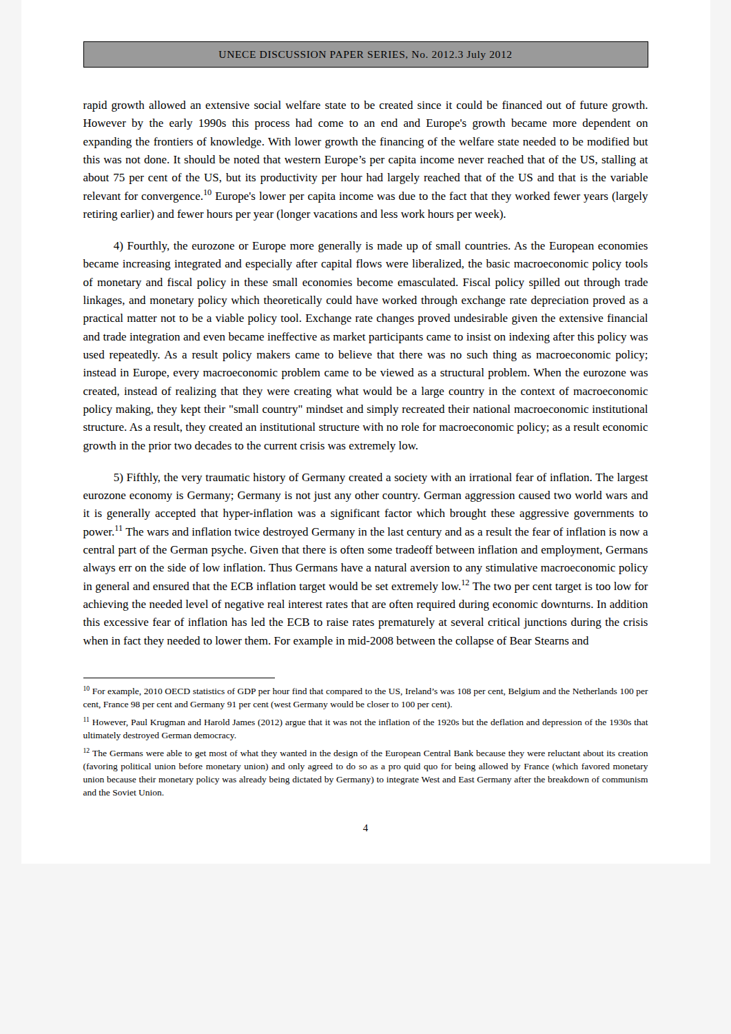UNECE DISCUSSION PAPER SERIES, No. 2012.3 July 2012
rapid growth allowed an extensive social welfare state to be created since it could be financed out of future growth. However by the early 1990s this process had come to an end and Europe's growth became more dependent on expanding the frontiers of knowledge. With lower growth the financing of the welfare state needed to be modified but this was not done. It should be noted that western Europe’s per capita income never reached that of the US, stalling at about 75 per cent of the US, but its productivity per hour had largely reached that of the US and that is the variable relevant for convergence.10 Europe's lower per capita income was due to the fact that they worked fewer years (largely retiring earlier) and fewer hours per year (longer vacations and less work hours per week).
4) Fourthly, the eurozone or Europe more generally is made up of small countries. As the European economies became increasing integrated and especially after capital flows were liberalized, the basic macroeconomic policy tools of monetary and fiscal policy in these small economies become emasculated. Fiscal policy spilled out through trade linkages, and monetary policy which theoretically could have worked through exchange rate depreciation proved as a practical matter not to be a viable policy tool. Exchange rate changes proved undesirable given the extensive financial and trade integration and even became ineffective as market participants came to insist on indexing after this policy was used repeatedly. As a result policy makers came to believe that there was no such thing as macroeconomic policy; instead in Europe, every macroeconomic problem came to be viewed as a structural problem. When the eurozone was created, instead of realizing that they were creating what would be a large country in the context of macroeconomic policy making, they kept their "small country" mindset and simply recreated their national macroeconomic institutional structure. As a result, they created an institutional structure with no role for macroeconomic policy; as a result economic growth in the prior two decades to the current crisis was extremely low.
5) Fifthly, the very traumatic history of Germany created a society with an irrational fear of inflation. The largest eurozone economy is Germany; Germany is not just any other country. German aggression caused two world wars and it is generally accepted that hyper-inflation was a significant factor which brought these aggressive governments to power.11 The wars and inflation twice destroyed Germany in the last century and as a result the fear of inflation is now a central part of the German psyche. Given that there is often some tradeoff between inflation and employment, Germans always err on the side of low inflation. Thus Germans have a natural aversion to any stimulative macroeconomic policy in general and ensured that the ECB inflation target would be set extremely low.12 The two per cent target is too low for achieving the needed level of negative real interest rates that are often required during economic downturns. In addition this excessive fear of inflation has led the ECB to raise rates prematurely at several critical junctions during the crisis when in fact they needed to lower them. For example in mid-2008 between the collapse of Bear Stearns and
10 For example, 2010 OECD statistics of GDP per hour find that compared to the US, Ireland’s was 108 per cent, Belgium and the Netherlands 100 per cent, France 98 per cent and Germany 91 per cent (west Germany would be closer to 100 per cent).
11 However, Paul Krugman and Harold James (2012) argue that it was not the inflation of the 1920s but the deflation and depression of the 1930s that ultimately destroyed German democracy.
12 The Germans were able to get most of what they wanted in the design of the European Central Bank because they were reluctant about its creation (favoring political union before monetary union) and only agreed to do so as a pro quid quo for being allowed by France (which favored monetary union because their monetary policy was already being dictated by Germany) to integrate West and East Germany after the breakdown of communism and the Soviet Union.
4